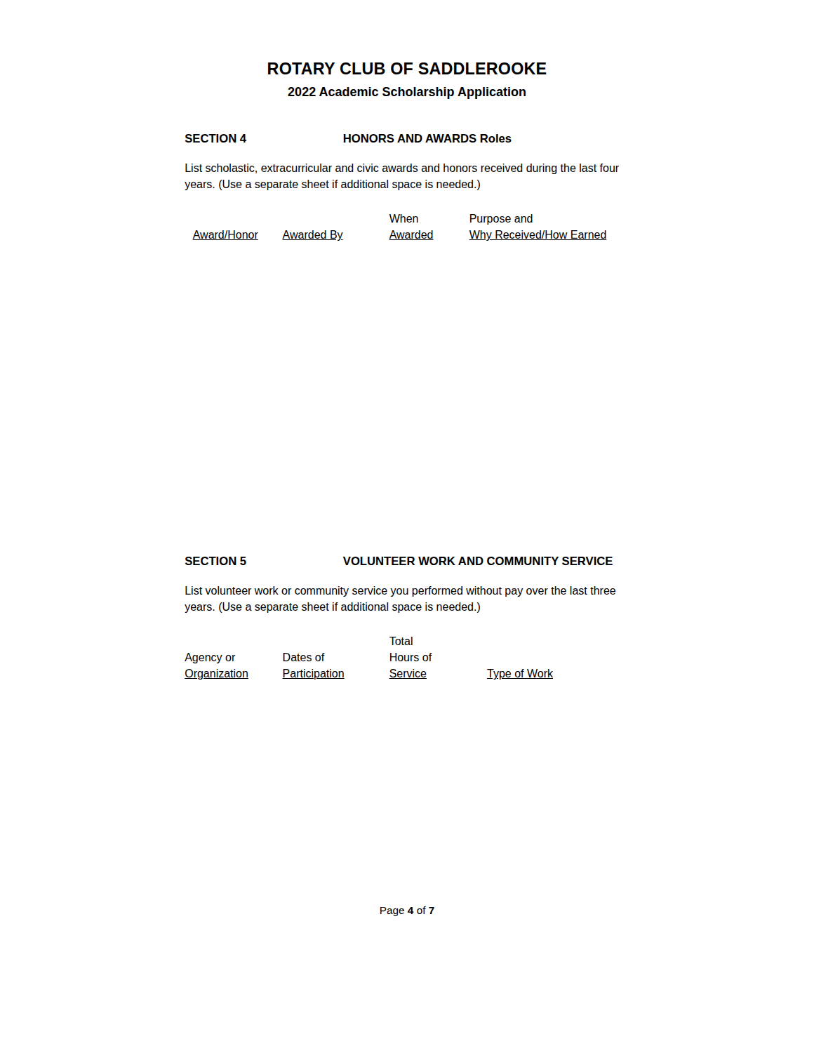ROTARY CLUB OF SADDLEROOKE
2022 Academic Scholarship Application
SECTION 4 HONORS AND AWARDS Roles
List scholastic, extracurricular and civic awards and honors received during the last four years. (Use a separate sheet if additional space is needed.)
| Award/Honor | Awarded By | When Awarded | Purpose and Why Received/How Earned |
| --- | --- | --- | --- |
SECTION 5 VOLUNTEER WORK AND COMMUNITY SERVICE
List volunteer work or community service you performed without pay over the last three years. (Use a separate sheet if additional space is needed.)
| Agency or Organization | Dates of Participation | Total Hours of Service | Type of Work |
| --- | --- | --- | --- |
Page 4 of 7